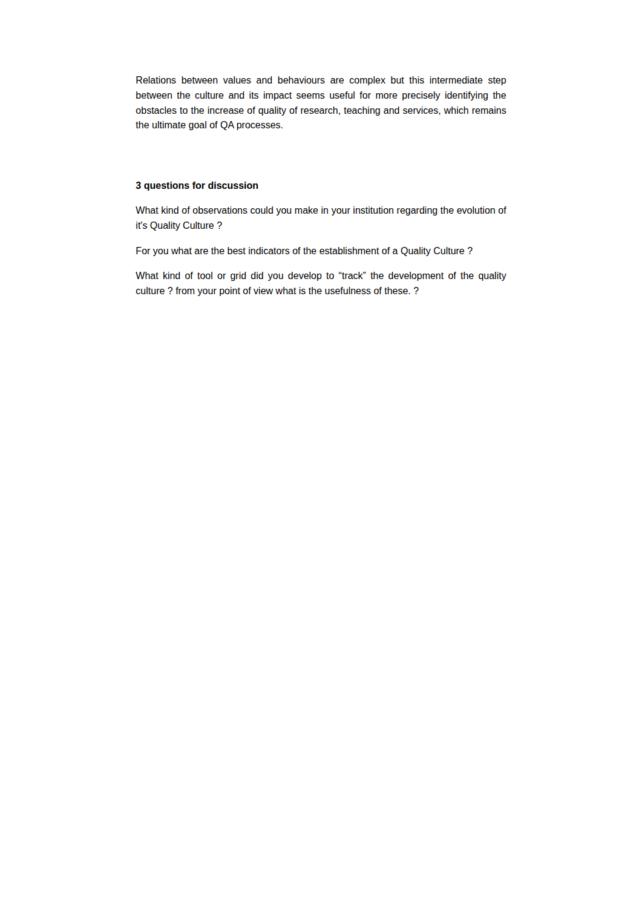Relations between values and behaviours are complex but this intermediate step between the culture and its impact seems useful for more precisely identifying the obstacles to the increase of quality of research, teaching and services, which remains the ultimate goal of QA processes.
3 questions for discussion
What kind of observations could you make in your institution regarding the evolution of it's Quality Culture ?
For you what are the best indicators of the establishment of a Quality Culture ?
What kind of tool or grid did you develop to “track” the development of the quality culture ? from your point of view what is the usefulness of these. ?